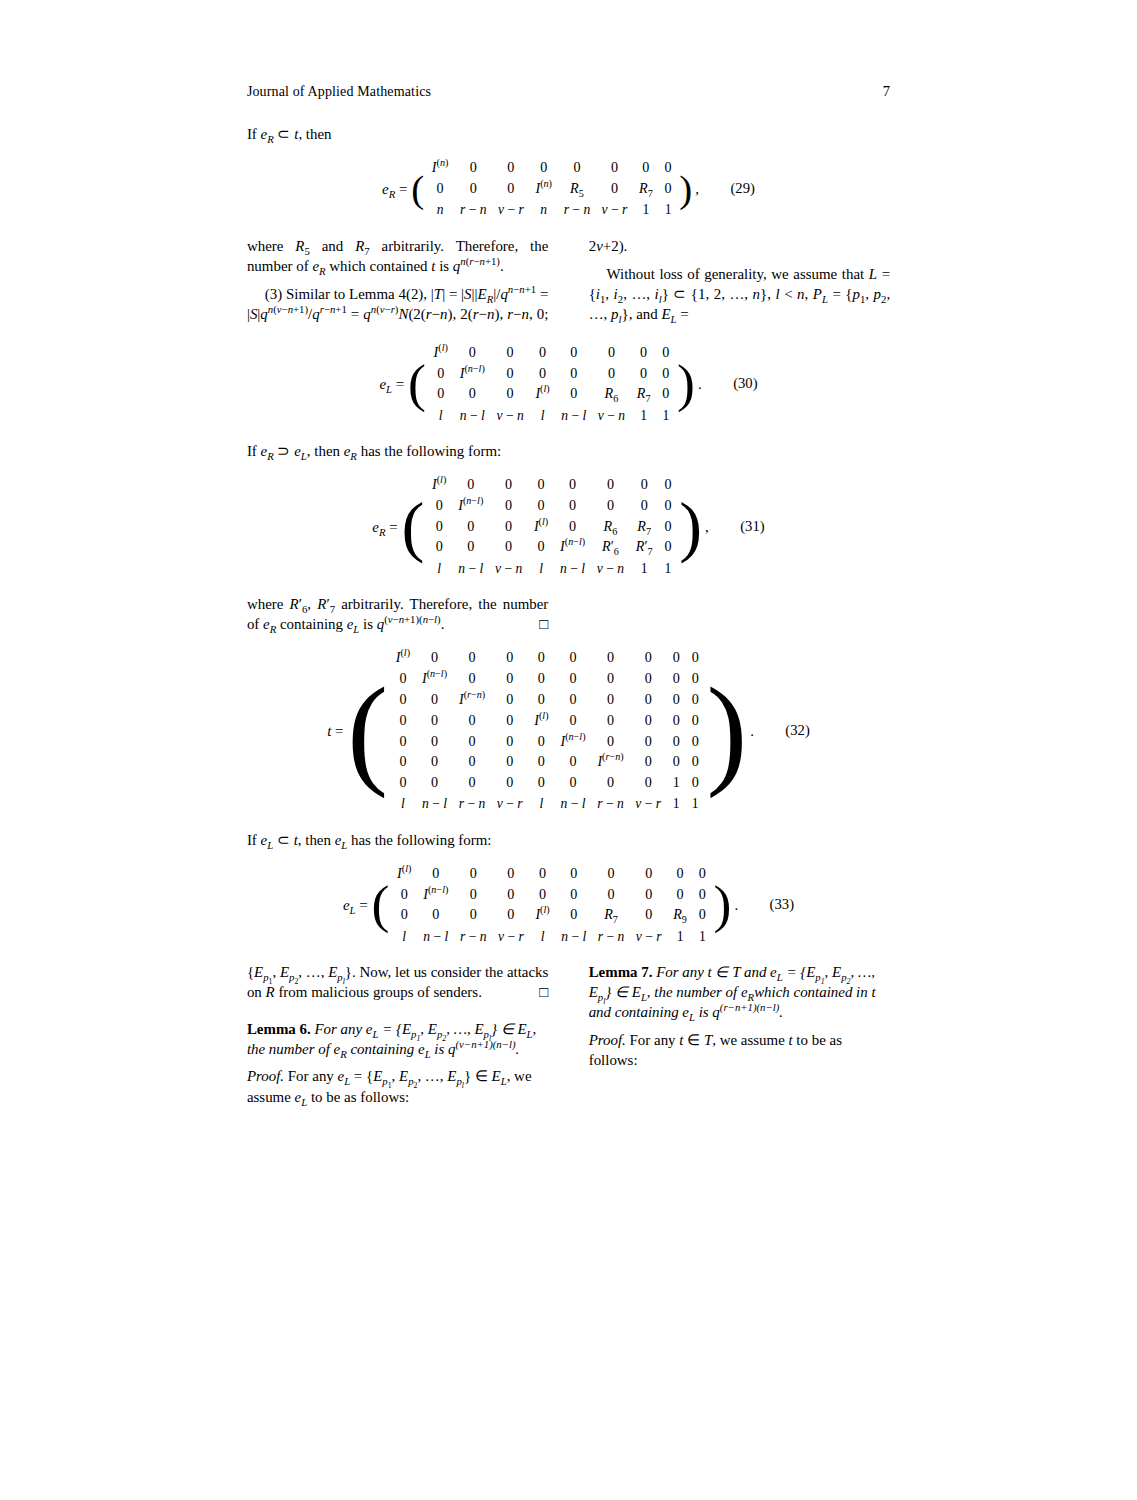Journal of Applied Mathematics
7
If eR ⊂ t, then
eR =
| I ( n ) | 0 | 0 | 0 | 0 | 0 | 0 | 0 |
| 0 | 0 | 0 | I ( n ) | R 5 | 0 | R 7 | 0 |
| n | r − n | ν − r | n | r − n | ν − r | 1 | 1 |
,
(29)
where R5 and R7 arbitrarily. Therefore, the number of eR which contained t is qn(r−n+1).
(3) Similar to Lemma 4(2), |T| = |S||ER|/qn−n+1 = |S|qn(ν−n+1)/qr−n+1 = qn(ν−r)N(2(r−n), 2(r−n), r−n, 0; 2ν+2).
Without loss of generality, we assume that L = {i1, i2, …, il} ⊂ {1, 2, …, n}, l < n, PL = {p1, p2, …, pl}, and EL =
eL =
| I ( l ) | 0 | 0 | 0 | 0 | 0 | 0 | 0 |
| 0 | I ( n − l ) | 0 | 0 | 0 | 0 | 0 | 0 |
| 0 | 0 | 0 | I ( l ) | 0 | R 6 | R 7 | 0 |
| l | n − l | ν − n | l | n − l | ν − n | 1 | 1 |
.
(30)
If eR ⊃ eL, then eR has the following form:
eR =
| I ( l ) | 0 | 0 | 0 | 0 | 0 | 0 | 0 |
| 0 | I ( n − l ) | 0 | 0 | 0 | 0 | 0 | 0 |
| 0 | 0 | 0 | I ( l ) | 0 | R 6 | R 7 | 0 |
| 0 | 0 | 0 | 0 | I ( n − l ) | R ′ 6 | R ′ 7 | 0 |
| l | n − l | ν − n | l | n − l | ν − n | 1 | 1 |
,
(31)
where R′6, R′7 arbitrarily. Therefore, the number of eR containing eL is q(ν−n+1)(n−l). □
t =
| I ( l ) | 0 | 0 | 0 | 0 | 0 | 0 | 0 | 0 | 0 |
| 0 | I ( n − l ) | 0 | 0 | 0 | 0 | 0 | 0 | 0 | 0 |
| 0 | 0 | I ( r − n ) | 0 | 0 | 0 | 0 | 0 | 0 | 0 |
| 0 | 0 | 0 | 0 | I ( l ) | 0 | 0 | 0 | 0 | 0 |
| 0 | 0 | 0 | 0 | 0 | I ( n − l ) | 0 | 0 | 0 | 0 |
| 0 | 0 | 0 | 0 | 0 | 0 | I ( r − n ) | 0 | 0 | 0 |
| 0 | 0 | 0 | 0 | 0 | 0 | 0 | 0 | 1 | 0 |
| l | n − l | r − n | ν − r | l | n − l | r − n | ν − r | 1 | 1 |
.
(32)
If eL ⊂ t, then eL has the following form:
eL =
| I ( l ) | 0 | 0 | 0 | 0 | 0 | 0 | 0 | 0 | 0 |
| 0 | I ( n − l ) | 0 | 0 | 0 | 0 | 0 | 0 | 0 | 0 |
| 0 | 0 | 0 | 0 | I ( l ) | 0 | R 7 | 0 | R 9 | 0 |
| l | n − l | r − n | ν − r | l | n − l | r − n | ν − r | 1 | 1 |
.
(33)
{Ep1, Ep2, …, Epl}. Now, let us consider the attacks on R from malicious groups of senders. □
Lemma 6. For any eL = {Ep1, Ep2, …, Epl} ∈ EL, the number of eR containing eL is q(ν−n+1)(n−l).
Proof. For any eL = {Ep1, Ep2, …, Epl} ∈ EL, we assume eL to be as follows:
Lemma 7. For any t ∈ T and eL = {Ep1, Ep2, …, Epl} ∈ EL, the number of eRwhich contained in t and containing eL is q(r−n+1)(n−l).
Proof. For any t ∈ T, we assume t to be as follows: